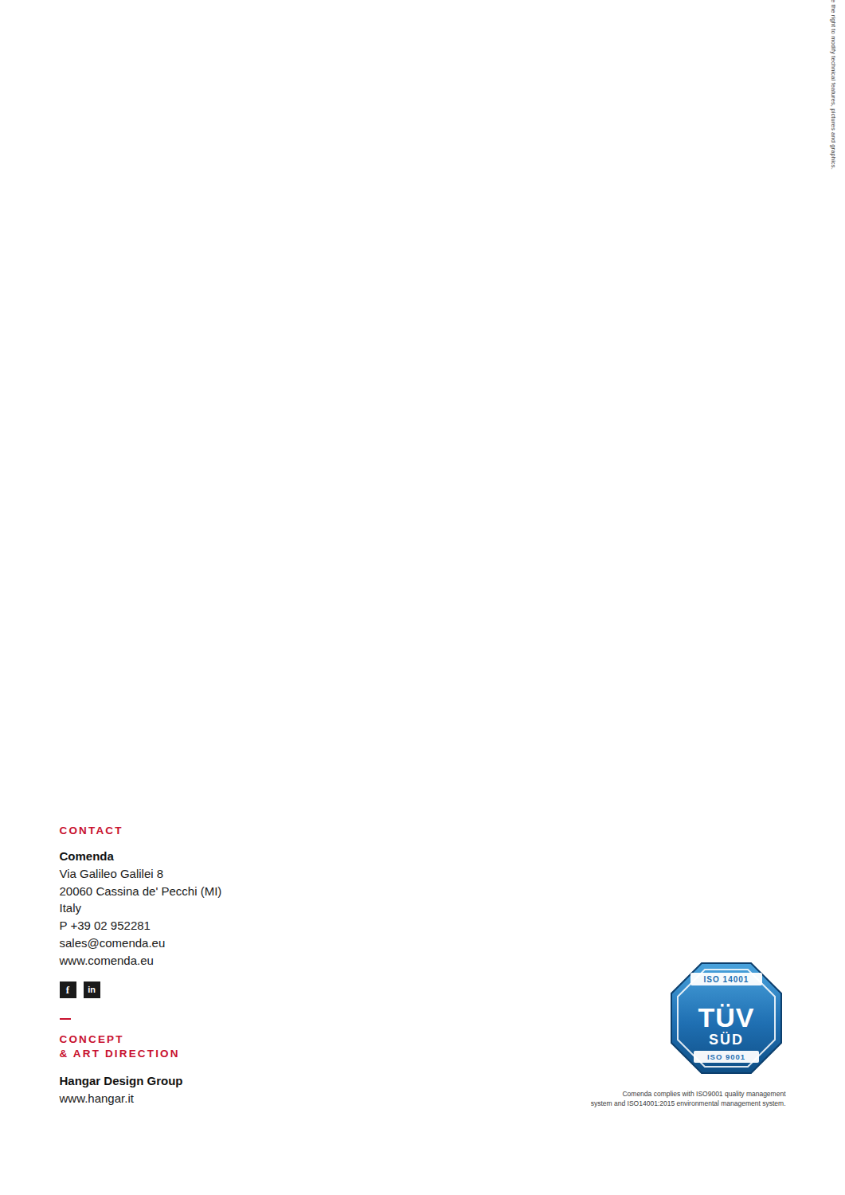Cod. 9006671EN1.0.18 - We reserve the right to modify technical features, pictures and graphics.
Contact
Comenda
Via Galileo Galilei 8
20060 Cassina de' Pecchi (MI)
Italy
P +39 02 952281
sales@comenda.eu
www.comenda.eu f in
Concept
& Art Direction
Hangar Design Group
www.hangar.it
ISO 14001 TÜV SÜD ISO 9001
Comenda complies with ISO9001 quality management
system and ISO14001:2015 environmental management system.